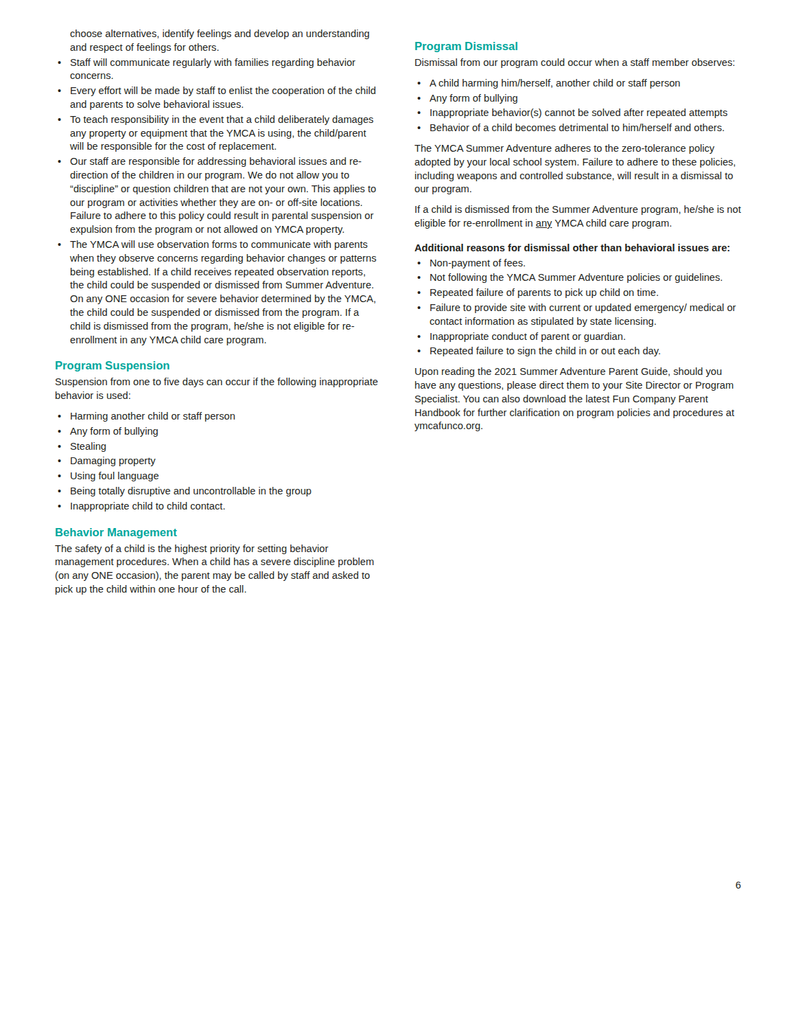choose alternatives, identify feelings and develop an understanding and respect of feelings for others.
Staff will communicate regularly with families regarding behavior concerns.
Every effort will be made by staff to enlist the cooperation of the child and parents to solve behavioral issues.
To teach responsibility in the event that a child deliberately damages any property or equipment that the YMCA is using, the child/parent will be responsible for the cost of replacement.
Our staff are responsible for addressing behavioral issues and re-direction of the children in our program. We do not allow you to “discipline” or question children that are not your own. This applies to our program or activities whether they are on- or off-site locations. Failure to adhere to this policy could result in parental suspension or expulsion from the program or not allowed on YMCA property.
The YMCA will use observation forms to communicate with parents when they observe concerns regarding behavior changes or patterns being established. If a child receives repeated observation reports, the child could be suspended or dismissed from Summer Adventure. On any ONE occasion for severe behavior determined by the YMCA, the child could be suspended or dismissed from the program. If a child is dismissed from the program, he/she is not eligible for re-enrollment in any YMCA child care program.
Program Suspension
Suspension from one to five days can occur if the following inappropriate behavior is used:
Harming another child or staff person
Any form of bullying
Stealing
Damaging property
Using foul language
Being totally disruptive and uncontrollable in the group
Inappropriate child to child contact.
Behavior Management
The safety of a child is the highest priority for setting behavior management procedures. When a child has a severe discipline problem (on any ONE occasion), the parent may be called by staff and asked to pick up the child within one hour of the call.
Program Dismissal
Dismissal from our program could occur when a staff member observes:
A child harming him/herself, another child or staff person
Any form of bullying
Inappropriate behavior(s) cannot be solved after repeated attempts
Behavior of a child becomes detrimental to him/herself and others.
The YMCA Summer Adventure adheres to the zero-tolerance policy adopted by your local school system. Failure to adhere to these policies, including weapons and controlled substance, will result in a dismissal to our program.
If a child is dismissed from the Summer Adventure program, he/she is not eligible for re-enrollment in any YMCA child care program.
Additional reasons for dismissal other than behavioral issues are:
Non-payment of fees.
Not following the YMCA Summer Adventure policies or guidelines.
Repeated failure of parents to pick up child on time.
Failure to provide site with current or updated emergency/ medical or contact information as stipulated by state licensing.
Inappropriate conduct of parent or guardian.
Repeated failure to sign the child in or out each day.
Upon reading the 2021 Summer Adventure Parent Guide, should you have any questions, please direct them to your Site Director or Program Specialist. You can also download the latest Fun Company Parent Handbook for further clarification on program policies and procedures at ymcafunco.org.
6